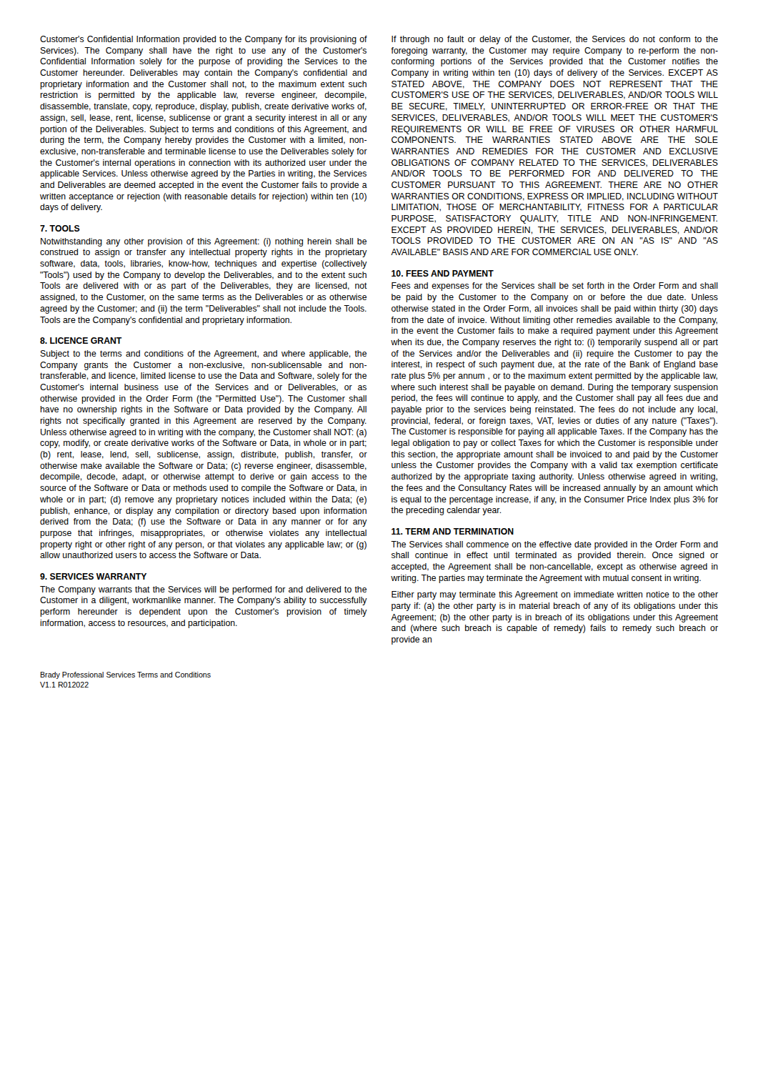Customer's Confidential Information provided to the Company for its provisioning of Services). The Company shall have the right to use any of the Customer's Confidential Information solely for the purpose of providing the Services to the Customer hereunder. Deliverables may contain the Company's confidential and proprietary information and the Customer shall not, to the maximum extent such restriction is permitted by the applicable law, reverse engineer, decompile, disassemble, translate, copy, reproduce, display, publish, create derivative works of, assign, sell, lease, rent, license, sublicense or grant a security interest in all or any portion of the Deliverables. Subject to terms and conditions of this Agreement, and during the term, the Company hereby provides the Customer with a limited, non-exclusive, non-transferable and terminable license to use the Deliverables solely for the Customer's internal operations in connection with its authorized user under the applicable Services. Unless otherwise agreed by the Parties in writing, the Services and Deliverables are deemed accepted in the event the Customer fails to provide a written acceptance or rejection (with reasonable details for rejection) within ten (10) days of delivery.
7. Tools
Notwithstanding any other provision of this Agreement: (i) nothing herein shall be construed to assign or transfer any intellectual property rights in the proprietary software, data, tools, libraries, know-how, techniques and expertise (collectively "Tools") used by the Company to develop the Deliverables, and to the extent such Tools are delivered with or as part of the Deliverables, they are licensed, not assigned, to the Customer, on the same terms as the Deliverables or as otherwise agreed by the Customer; and (ii) the term "Deliverables" shall not include the Tools. Tools are the Company's confidential and proprietary information.
8. Licence Grant
Subject to the terms and conditions of the Agreement, and where applicable, the Company grants the Customer a non-exclusive, non-sublicensable and non-transferable, and licence, limited license to use the Data and Software, solely for the Customer's internal business use of the Services and or Deliverables, or as otherwise provided in the Order Form (the "Permitted Use"). The Customer shall have no ownership rights in the Software or Data provided by the Company. All rights not specifically granted in this Agreement are reserved by the Company. Unless otherwise agreed to in writing with the company, the Customer shall NOT: (a) copy, modify, or create derivative works of the Software or Data, in whole or in part; (b) rent, lease, lend, sell, sublicense, assign, distribute, publish, transfer, or otherwise make available the Software or Data; (c) reverse engineer, disassemble, decompile, decode, adapt, or otherwise attempt to derive or gain access to the source of the Software or Data or methods used to compile the Software or Data, in whole or in part; (d) remove any proprietary notices included within the Data; (e) publish, enhance, or display any compilation or directory based upon information derived from the Data; (f) use the Software or Data in any manner or for any purpose that infringes, misappropriates, or otherwise violates any intellectual property right or other right of any person, or that violates any applicable law; or (g) allow unauthorized users to access the Software or Data.
9. Services Warranty
The Company warrants that the Services will be performed for and delivered to the Customer in a diligent, workmanlike manner. The Company's ability to successfully perform hereunder is dependent upon the Customer's provision of timely information, access to resources, and participation.
If through no fault or delay of the Customer, the Services do not conform to the foregoing warranty, the Customer may require Company to re-perform the non-conforming portions of the Services provided that the Customer notifies the Company in writing within ten (10) days of delivery of the Services. Except as stated above, the Company does not represent that the Customer's use of the Services, Deliverables, and/or Tools will be secure, timely, uninterrupted or error-free or that the Services, Deliverables, and/or Tools will meet the Customer's requirements or will be free of viruses or other harmful components. The warranties stated above are the sole warranties and remedies for the Customer and exclusive obligations of Company related to the Services, Deliverables and/or Tools to be performed for and delivered to the Customer pursuant to this Agreement. There are no other warranties or conditions, express or implied, including without limitation, those of merchantability, fitness for a particular purpose, satisfactory quality, title and non-infringement. Except as provided herein, the Services, Deliverables, and/or Tools provided to the Customer are on an "as is" and "as available" basis and are for commercial use only.
10. Fees and Payment
Fees and expenses for the Services shall be set forth in the Order Form and shall be paid by the Customer to the Company on or before the due date. Unless otherwise stated in the Order Form, all invoices shall be paid within thirty (30) days from the date of invoice. Without limiting other remedies available to the Company, in the event the Customer fails to make a required payment under this Agreement when its due, the Company reserves the right to: (i) temporarily suspend all or part of the Services and/or the Deliverables and (ii) require the Customer to pay the interest, in respect of such payment due, at the rate of the Bank of England base rate plus 5% per annum , or to the maximum extent permitted by the applicable law, where such interest shall be payable on demand. During the temporary suspension period, the fees will continue to apply, and the Customer shall pay all fees due and payable prior to the services being reinstated. The fees do not include any local, provincial, federal, or foreign taxes, VAT, levies or duties of any nature ("Taxes"). The Customer is responsible for paying all applicable Taxes. If the Company has the legal obligation to pay or collect Taxes for which the Customer is responsible under this section, the appropriate amount shall be invoiced to and paid by the Customer unless the Customer provides the Company with a valid tax exemption certificate authorized by the appropriate taxing authority. Unless otherwise agreed in writing, the fees and the Consultancy Rates will be increased annually by an amount which is equal to the percentage increase, if any, in the Consumer Price Index plus 3% for the preceding calendar year.
11. Term and Termination
The Services shall commence on the effective date provided in the Order Form and shall continue in effect until terminated as provided therein. Once signed or accepted, the Agreement shall be non-cancellable, except as otherwise agreed in writing. The parties may terminate the Agreement with mutual consent in writing.
Either party may terminate this Agreement on immediate written notice to the other party if: (a) the other party is in material breach of any of its obligations under this Agreement; (b) the other party is in breach of its obligations under this Agreement and (where such breach is capable of remedy) fails to remedy such breach or provide an
Brady Professional Services Terms and Conditions
V1.1 R012022